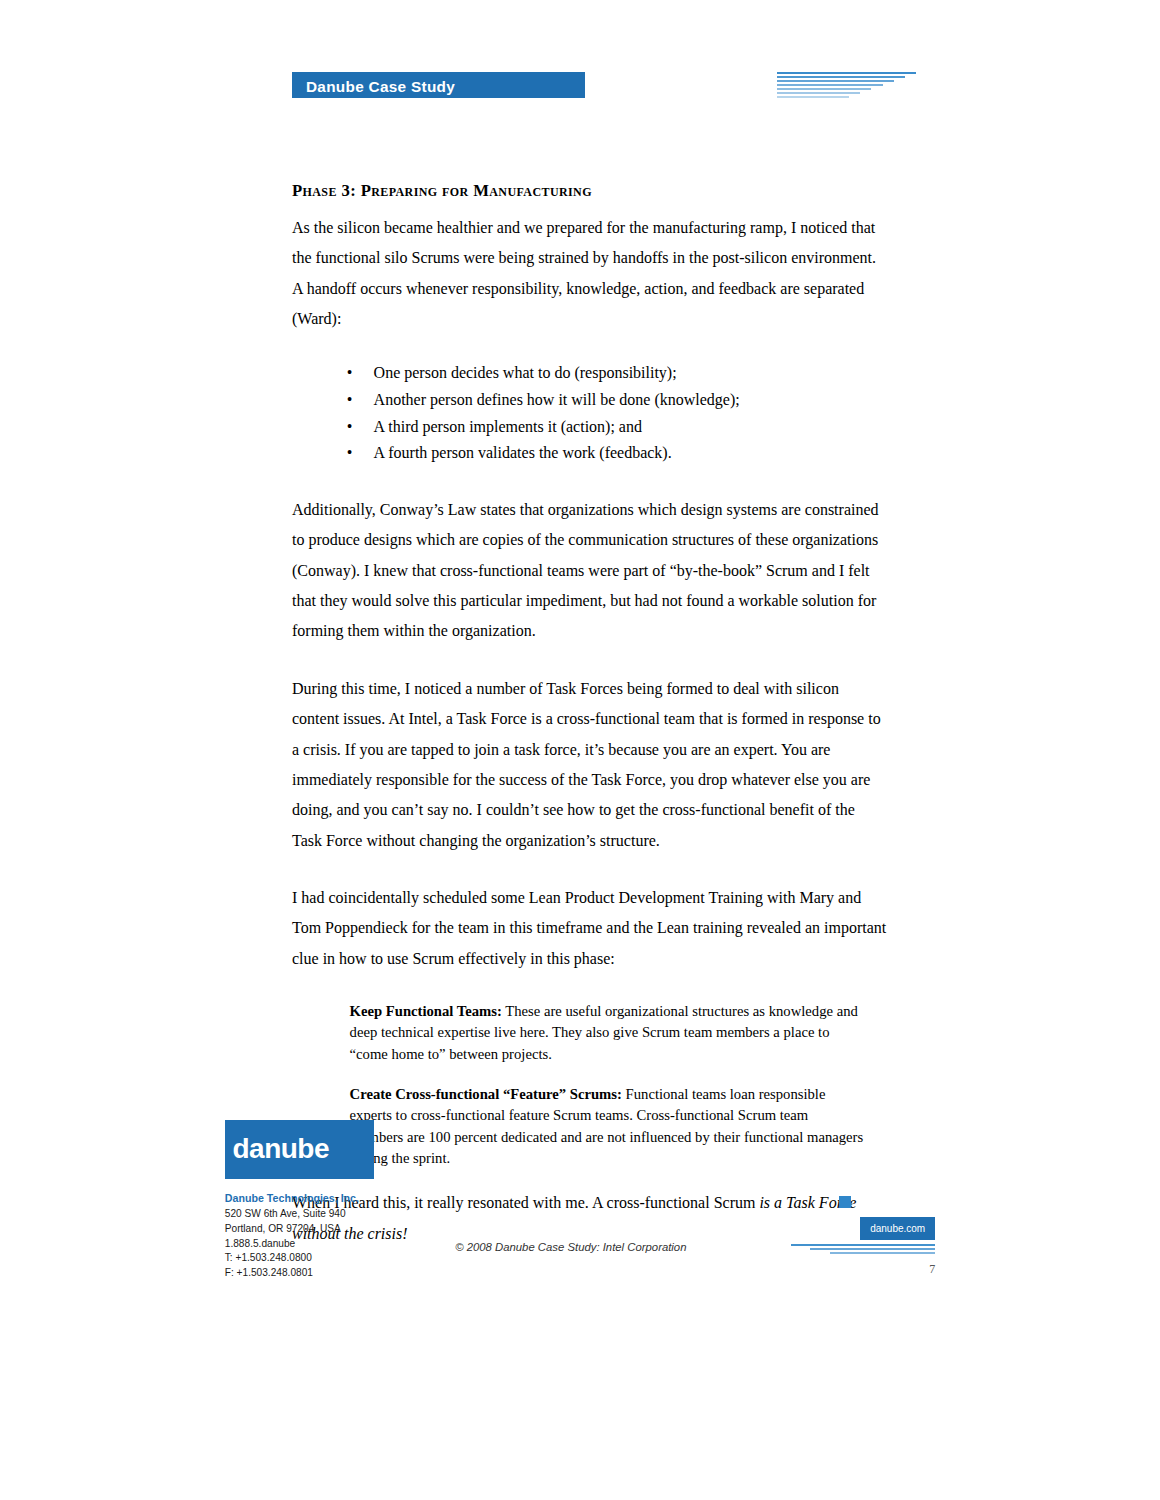Danube Case Study
Phase 3: Preparing for Manufacturing
As the silicon became healthier and we prepared for the manufacturing ramp, I noticed that the functional silo Scrums were being strained by handoffs in the post-silicon environment. A handoff occurs whenever responsibility, knowledge, action, and feedback are separated (Ward):
One person decides what to do (responsibility);
Another person defines how it will be done (knowledge);
A third person implements it (action); and
A fourth person validates the work (feedback).
Additionally, Conway’s Law states that organizations which design systems are constrained to produce designs which are copies of the communication structures of these organizations (Conway). I knew that cross-functional teams were part of “by-the-book” Scrum and I felt that they would solve this particular impediment, but had not found a workable solution for forming them within the organization.
During this time, I noticed a number of Task Forces being formed to deal with silicon content issues. At Intel, a Task Force is a cross-functional team that is formed in response to a crisis. If you are tapped to join a task force, it’s because you are an expert. You are immediately responsible for the success of the Task Force, you drop whatever else you are doing, and you can’t say no. I couldn’t see how to get the cross-functional benefit of the Task Force without changing the organization’s structure.
I had coincidentally scheduled some Lean Product Development Training with Mary and Tom Poppendieck for the team in this timeframe and the Lean training revealed an important clue in how to use Scrum effectively in this phase:
Keep Functional Teams: These are useful organizational structures as knowledge and deep technical expertise live here. They also give Scrum team members a place to “come home to” between projects.
Create Cross-functional “Feature” Scrums: Functional teams loan responsible experts to cross-functional feature Scrum teams. Cross-functional Scrum team members are 100 percent dedicated and are not influenced by their functional managers during the sprint.
When I heard this, it really resonated with me. A cross-functional Scrum is a Task Force without the crisis!
danube
Danube Technologies, Inc.
520 SW 6th Ave, Suite 940 Portland, OR 97204 USA 1.888.5.danube T: +1.503.248.0800 F: +1.503.248.0801
© 2008 Danube Case Study: Intel Corporation
danube.com
7